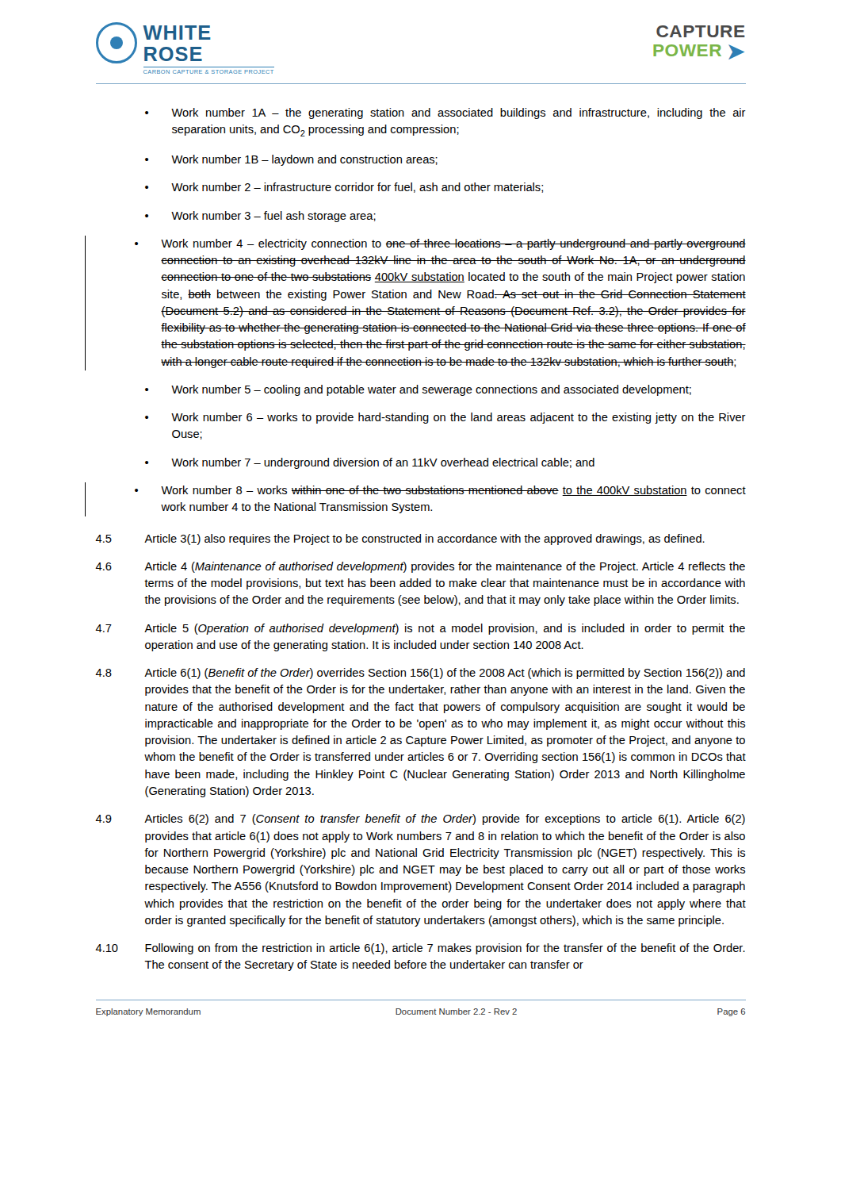WHITE
ROSE
CARBON CAPTURE & STORAGE PROJECT
CAPTURE
POWER➤
Work number 1A – the generating station and associated buildings and infrastructure, including the air separation units, and CO2 processing and compression;
Work number 1B – laydown and construction areas;
Work number 2 – infrastructure corridor for fuel, ash and other materials;
Work number 3 – fuel ash storage area;
Work number 4 – electricity connection to one of three locations – a partly underground and partly overground connection to an existing overhead 132kV line in the area to the south of Work No. 1A, or an underground connection to one of the two substations 400kV substation located to the south of the main Project power station site, both between the existing Power Station and New Road. As set out in the Grid Connection Statement (Document 5.2) and as considered in the Statement of Reasons (Document Ref. 3.2), the Order provides for flexibility as to whether the generating station is connected to the National Grid via these three options. If one of the substation options is selected, then the first part of the grid connection route is the same for either substation, with a longer cable route required if the connection is to be made to the 132kv substation, which is further south;
Work number 5 – cooling and potable water and sewerage connections and associated development;
Work number 6 – works to provide hard-standing on the land areas adjacent to the existing jetty on the River Ouse;
Work number 7 – underground diversion of an 11kV overhead electrical cable; and
Work number 8 – works within one of the two substations mentioned above to the 400kV substation to connect work number 4 to the National Transmission System.
4.5 Article 3(1) also requires the Project to be constructed in accordance with the approved drawings, as defined.
4.6 Article 4 (Maintenance of authorised development) provides for the maintenance of the Project. Article 4 reflects the terms of the model provisions, but text has been added to make clear that maintenance must be in accordance with the provisions of the Order and the requirements (see below), and that it may only take place within the Order limits.
4.7 Article 5 (Operation of authorised development) is not a model provision, and is included in order to permit the operation and use of the generating station. It is included under section 140 2008 Act.
4.8 Article 6(1) (Benefit of the Order) overrides Section 156(1) of the 2008 Act (which is permitted by Section 156(2)) and provides that the benefit of the Order is for the undertaker, rather than anyone with an interest in the land. Given the nature of the authorised development and the fact that powers of compulsory acquisition are sought it would be impracticable and inappropriate for the Order to be 'open' as to who may implement it, as might occur without this provision. The undertaker is defined in article 2 as Capture Power Limited, as promoter of the Project, and anyone to whom the benefit of the Order is transferred under articles 6 or 7. Overriding section 156(1) is common in DCOs that have been made, including the Hinkley Point C (Nuclear Generating Station) Order 2013 and North Killingholme (Generating Station) Order 2013.
4.9 Articles 6(2) and 7 (Consent to transfer benefit of the Order) provide for exceptions to article 6(1). Article 6(2) provides that article 6(1) does not apply to Work numbers 7 and 8 in relation to which the benefit of the Order is also for Northern Powergrid (Yorkshire) plc and National Grid Electricity Transmission plc (NGET) respectively. This is because Northern Powergrid (Yorkshire) plc and NGET may be best placed to carry out all or part of those works respectively. The A556 (Knutsford to Bowdon Improvement) Development Consent Order 2014 included a paragraph which provides that the restriction on the benefit of the order being for the undertaker does not apply where that order is granted specifically for the benefit of statutory undertakers (amongst others), which is the same principle.
4.10 Following on from the restriction in article 6(1), article 7 makes provision for the transfer of the benefit of the Order. The consent of the Secretary of State is needed before the undertaker can transfer or
Explanatory Memorandum
Document Number 2.2 - Rev 2
Page 6